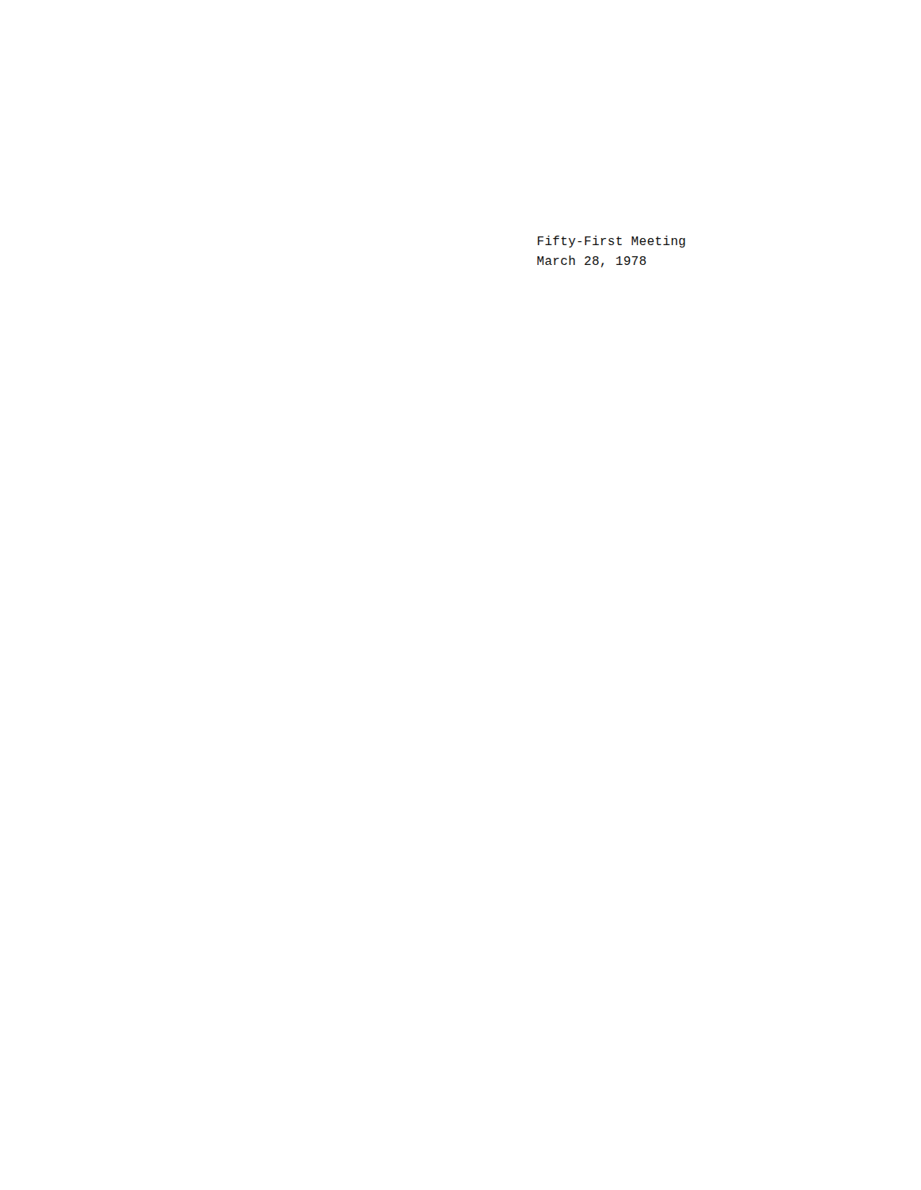Fifty-First Meeting
March 28, 1978